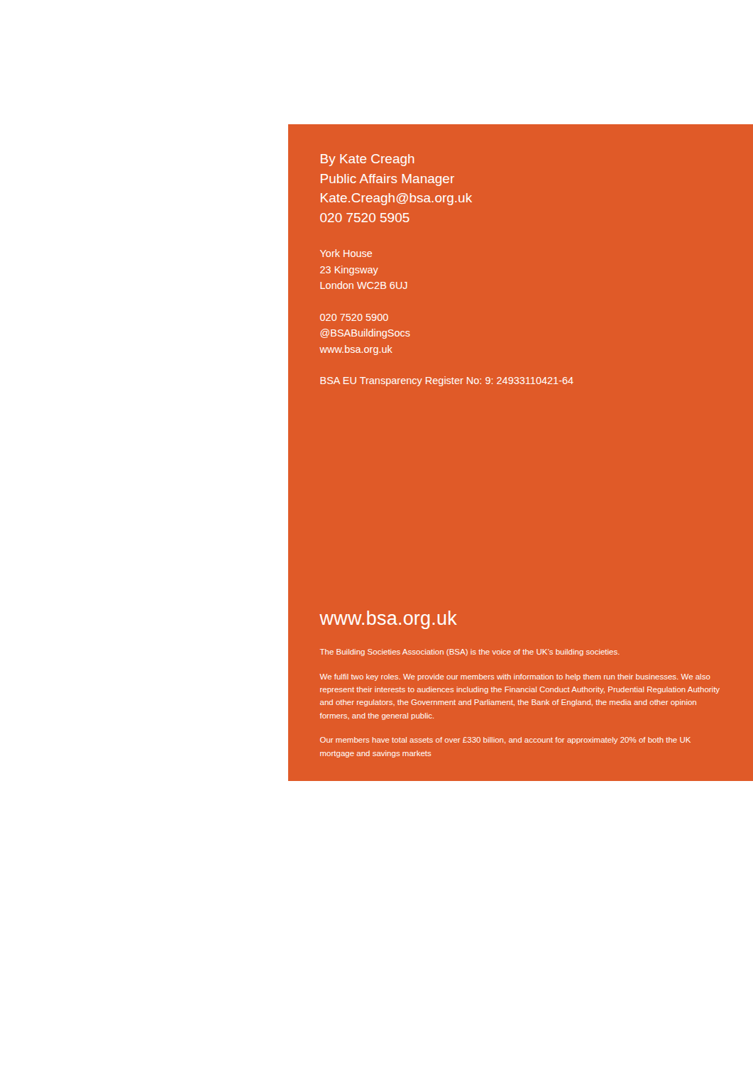By Kate Creagh
Public Affairs Manager
Kate.Creagh@bsa.org.uk
020 7520 5905
York House
23 Kingsway
London WC2B 6UJ
020 7520 5900
@BSABuildingSocs
www.bsa.org.uk
BSA EU Transparency Register No: 9: 24933110421-64
www.bsa.org.uk
The Building Societies Association (BSA) is the voice of the UK’s building societies.
We fulfil two key roles. We provide our members with information to help them run their businesses. We also represent their interests to audiences including the Financial Conduct Authority, Prudential Regulation Authority and other regulators, the Government and Parliament, the Bank of England, the media and other opinion formers, and the general public.
Our members have total assets of over £330 billion, and account for approximately 20% of both the UK mortgage and savings markets